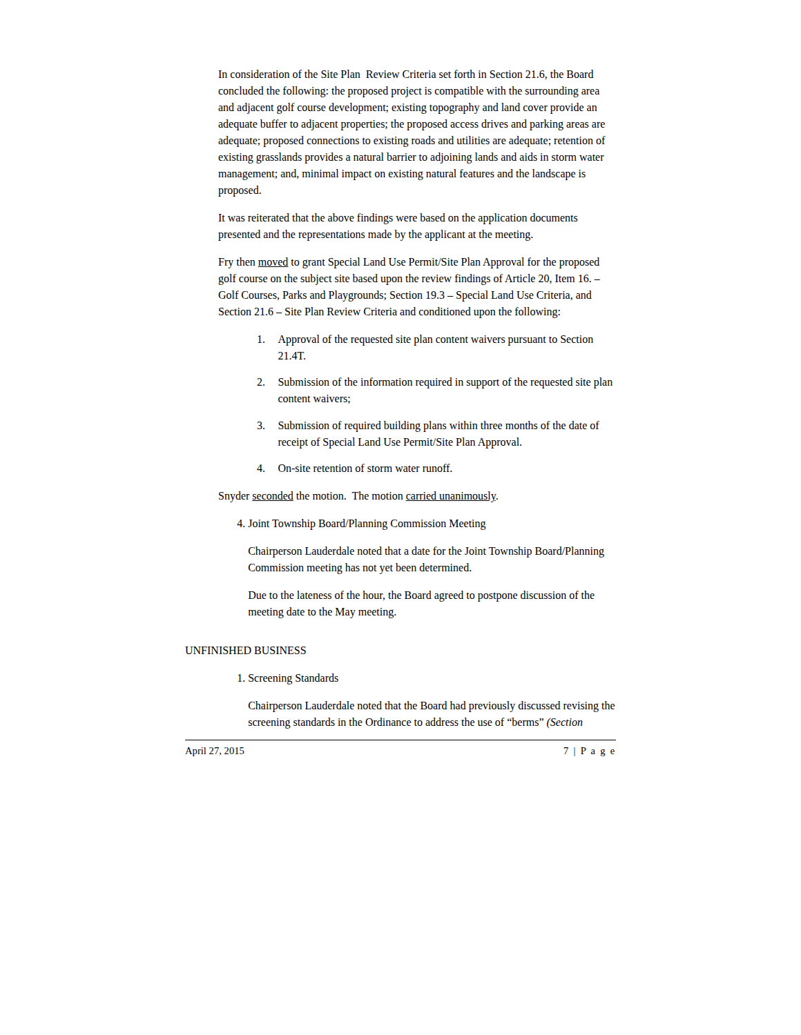In consideration of the Site Plan Review Criteria set forth in Section 21.6, the Board concluded the following: the proposed project is compatible with the surrounding area and adjacent golf course development; existing topography and land cover provide an adequate buffer to adjacent properties; the proposed access drives and parking areas are adequate; proposed connections to existing roads and utilities are adequate; retention of existing grasslands provides a natural barrier to adjoining lands and aids in storm water management; and, minimal impact on existing natural features and the landscape is proposed.
It was reiterated that the above findings were based on the application documents presented and the representations made by the applicant at the meeting.
Fry then moved to grant Special Land Use Permit/Site Plan Approval for the proposed golf course on the subject site based upon the review findings of Article 20, Item 16. – Golf Courses, Parks and Playgrounds; Section 19.3 – Special Land Use Criteria, and Section 21.6 – Site Plan Review Criteria and conditioned upon the following:
Approval of the requested site plan content waivers pursuant to Section 21.4T.
Submission of the information required in support of the requested site plan content waivers;
Submission of required building plans within three months of the date of receipt of Special Land Use Permit/Site Plan Approval.
On-site retention of storm water runoff.
Snyder seconded the motion. The motion carried unanimously.
Joint Township Board/Planning Commission Meeting
Chairperson Lauderdale noted that a date for the Joint Township Board/Planning Commission meeting has not yet been determined.
Due to the lateness of the hour, the Board agreed to postpone discussion of the meeting date to the May meeting.
UNFINISHED BUSINESS
Screening Standards
Chairperson Lauderdale noted that the Board had previously discussed revising the screening standards in the Ordinance to address the use of “berms” (Section
April 27, 2015 7 | P a g e